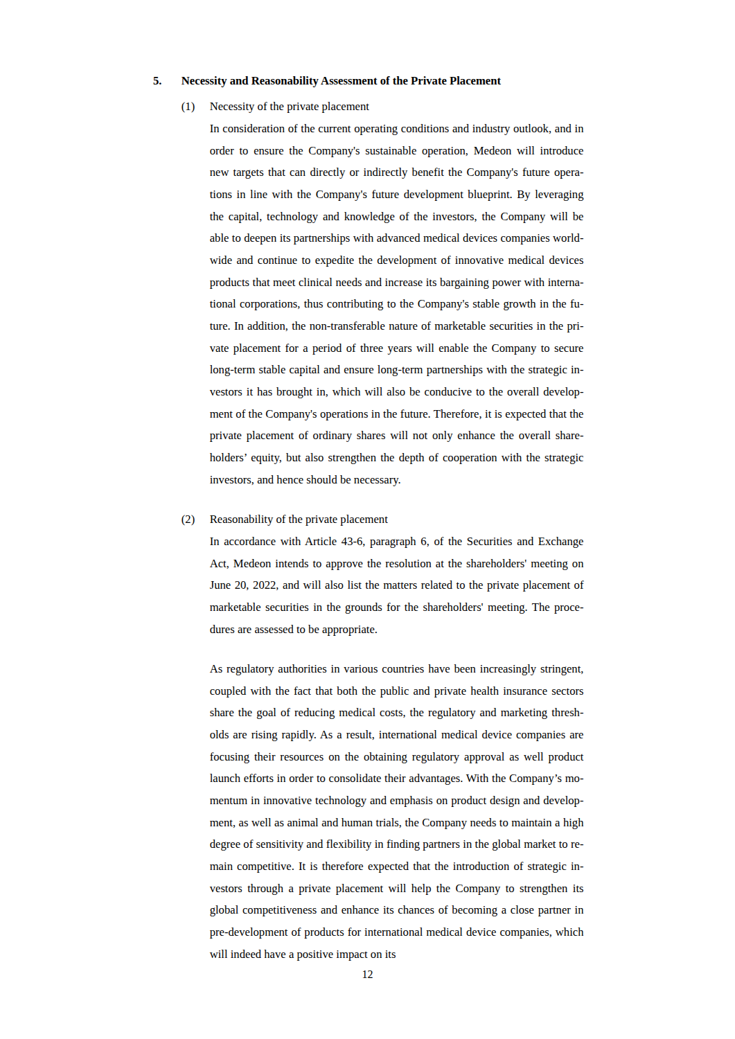5.
Necessity and Reasonability Assessment of the Private Placement
(1)
Necessity of the private placement
In consideration of the current operating conditions and industry outlook, and in order to ensure the Company's sustainable operation, Medeon will introduce new targets that can directly or indirectly benefit the Company's future operations in line with the Company's future development blueprint. By leveraging the capital, technology and knowledge of the investors, the Company will be able to deepen its partnerships with advanced medical devices companies worldwide and continue to expedite the development of innovative medical devices products that meet clinical needs and increase its bargaining power with international corporations, thus contributing to the Company's stable growth in the future. In addition, the non-transferable nature of marketable securities in the private placement for a period of three years will enable the Company to secure long-term stable capital and ensure long-term partnerships with the strategic investors it has brought in, which will also be conducive to the overall development of the Company's operations in the future. Therefore, it is expected that the private placement of ordinary shares will not only enhance the overall shareholders’ equity, but also strengthen the depth of cooperation with the strategic investors, and hence should be necessary.
(2)
Reasonability of the private placement
In accordance with Article 43-6, paragraph 6, of the Securities and Exchange Act, Medeon intends to approve the resolution at the shareholders' meeting on June 20, 2022, and will also list the matters related to the private placement of marketable securities in the grounds for the shareholders' meeting. The procedures are assessed to be appropriate.
As regulatory authorities in various countries have been increasingly stringent, coupled with the fact that both the public and private health insurance sectors share the goal of reducing medical costs, the regulatory and marketing thresholds are rising rapidly. As a result, international medical device companies are focusing their resources on the obtaining regulatory approval as well product launch efforts in order to consolidate their advantages. With the Company’s momentum in innovative technology and emphasis on product design and development, as well as animal and human trials, the Company needs to maintain a high degree of sensitivity and flexibility in finding partners in the global market to remain competitive. It is therefore expected that the introduction of strategic investors through a private placement will help the Company to strengthen its global competitiveness and enhance its chances of becoming a close partner in pre-development of products for international medical device companies, which will indeed have a positive impact on its
12